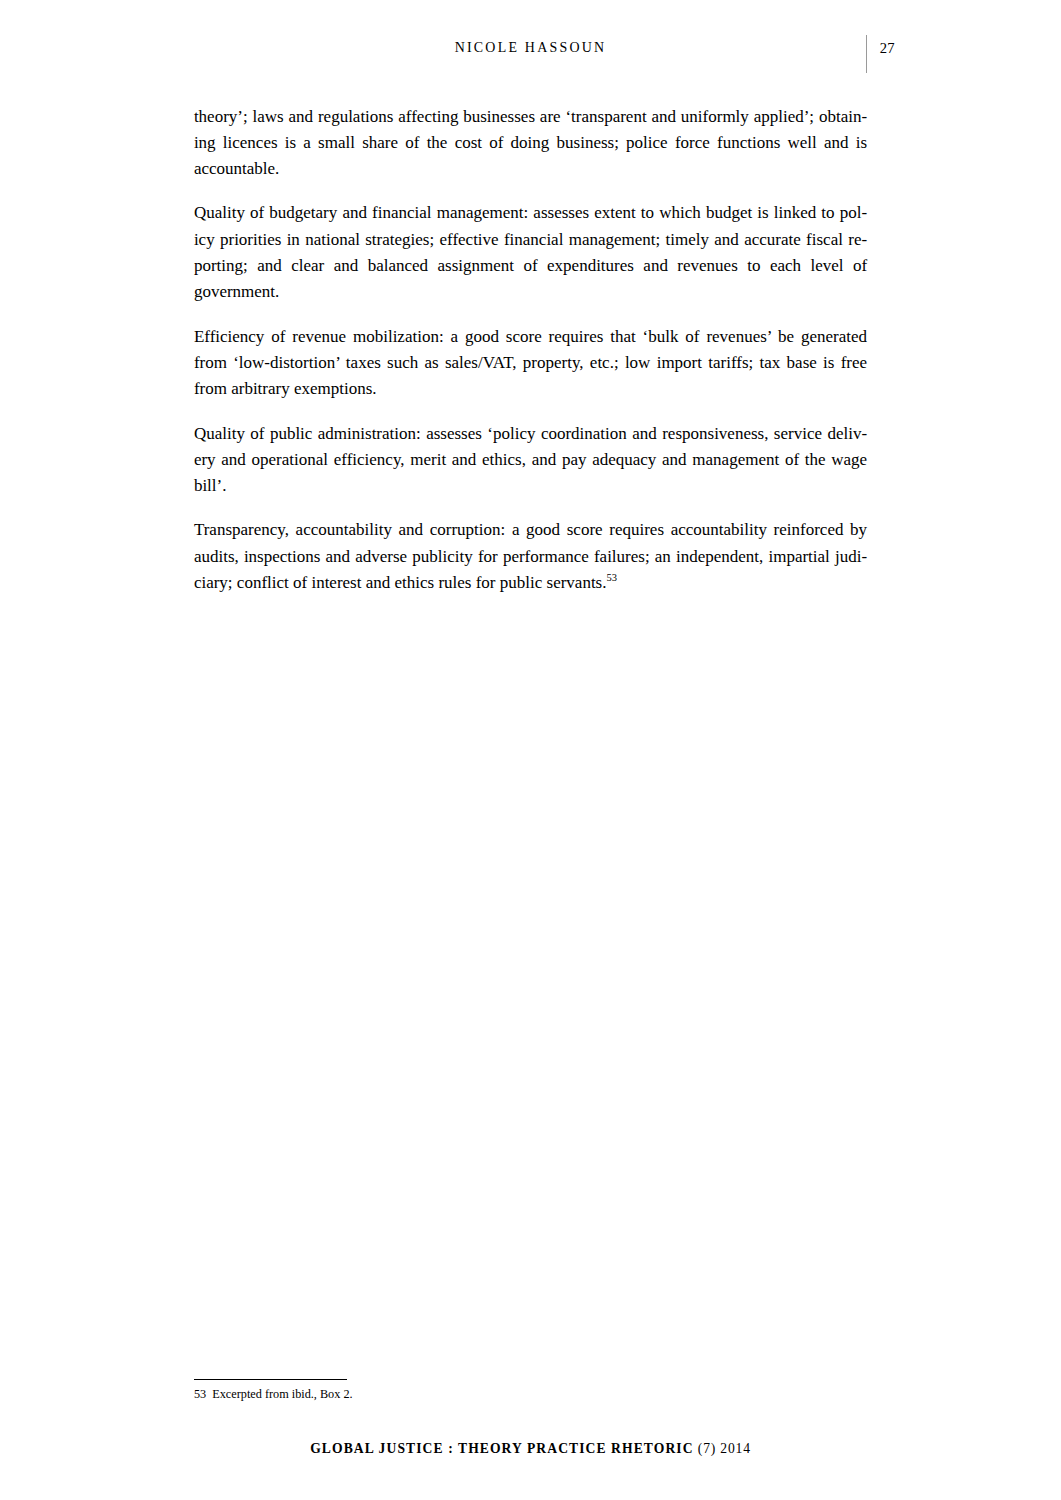Nicole Hassoun 27
theory’; laws and regulations affecting businesses are ‘transparent and uniformly applied’; obtaining licences is a small share of the cost of doing business; police force functions well and is accountable.
Quality of budgetary and financial management: assesses extent to which budget is linked to policy priorities in national strategies; effective financial management; timely and accurate fiscal reporting; and clear and balanced assignment of expenditures and revenues to each level of government.
Efficiency of revenue mobilization: a good score requires that ‘bulk of revenues’ be generated from ‘low-distortion’ taxes such as sales/VAT, property, etc.; low import tariffs; tax base is free from arbitrary exemptions.
Quality of public administration: assesses ‘policy coordination and responsiveness, service delivery and operational efficiency, merit and ethics, and pay adequacy and management of the wage bill’.
Transparency, accountability and corruption: a good score requires accountability reinforced by audits, inspections and adverse publicity for performance failures; an independent, impartial judiciary; conflict of interest and ethics rules for public servants.53
53 Excerpted from ibid., Box 2.
Global Justice : Theory Practice Rhetoric (7) 2014